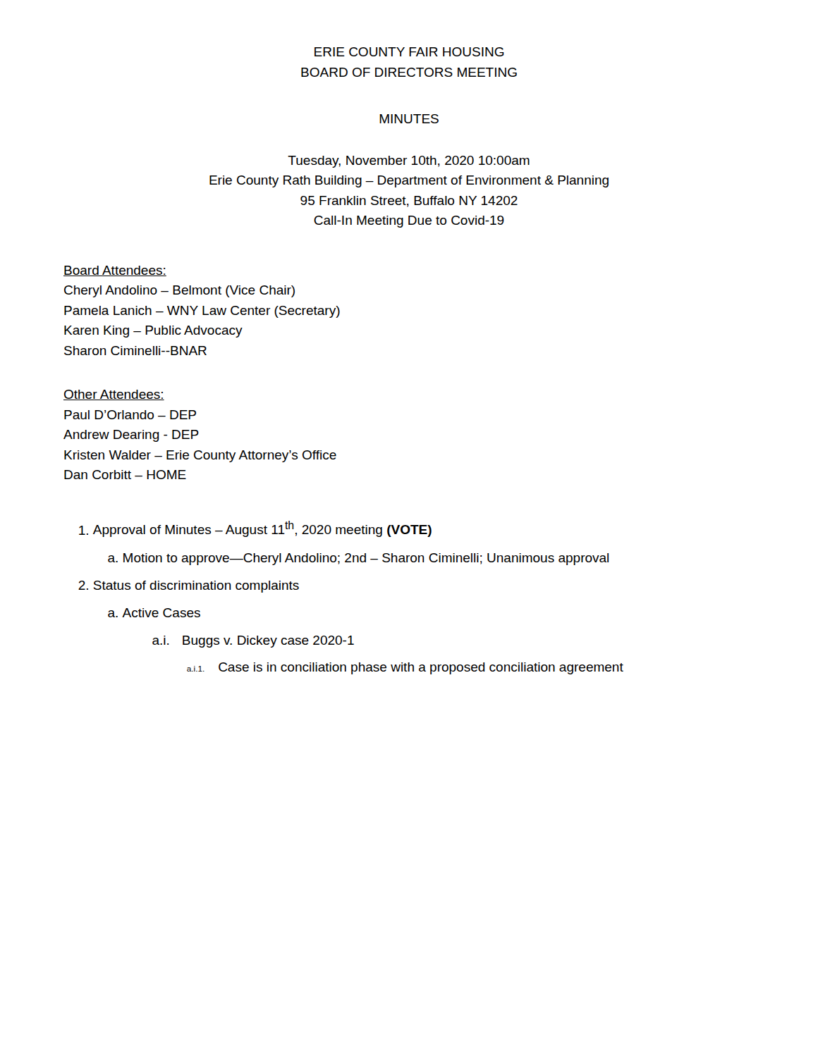ERIE COUNTY FAIR HOUSING
BOARD OF DIRECTORS MEETING
MINUTES
Tuesday, November 10th, 2020 10:00am
Erie County Rath Building – Department of Environment & Planning
95 Franklin Street, Buffalo NY 14202
Call-In Meeting Due to Covid-19
Board Attendees:
Cheryl Andolino – Belmont (Vice Chair)
Pamela Lanich – WNY Law Center (Secretary)
Karen King – Public Advocacy
Sharon Ciminelli--BNAR
Other Attendees:
Paul D’Orlando – DEP
Andrew Dearing - DEP
Kristen Walder – Erie County Attorney’s Office
Dan Corbitt – HOME
Approval of Minutes – August 11th, 2020 meeting (VOTE)
Motion to approve—Cheryl Andolino; 2nd – Sharon Ciminelli; Unanimous approval
Status of discrimination complaints
Active Cases
a.i. Buggs v. Dickey case 2020-1
a.i.1. Case is in conciliation phase with a proposed conciliation agreement